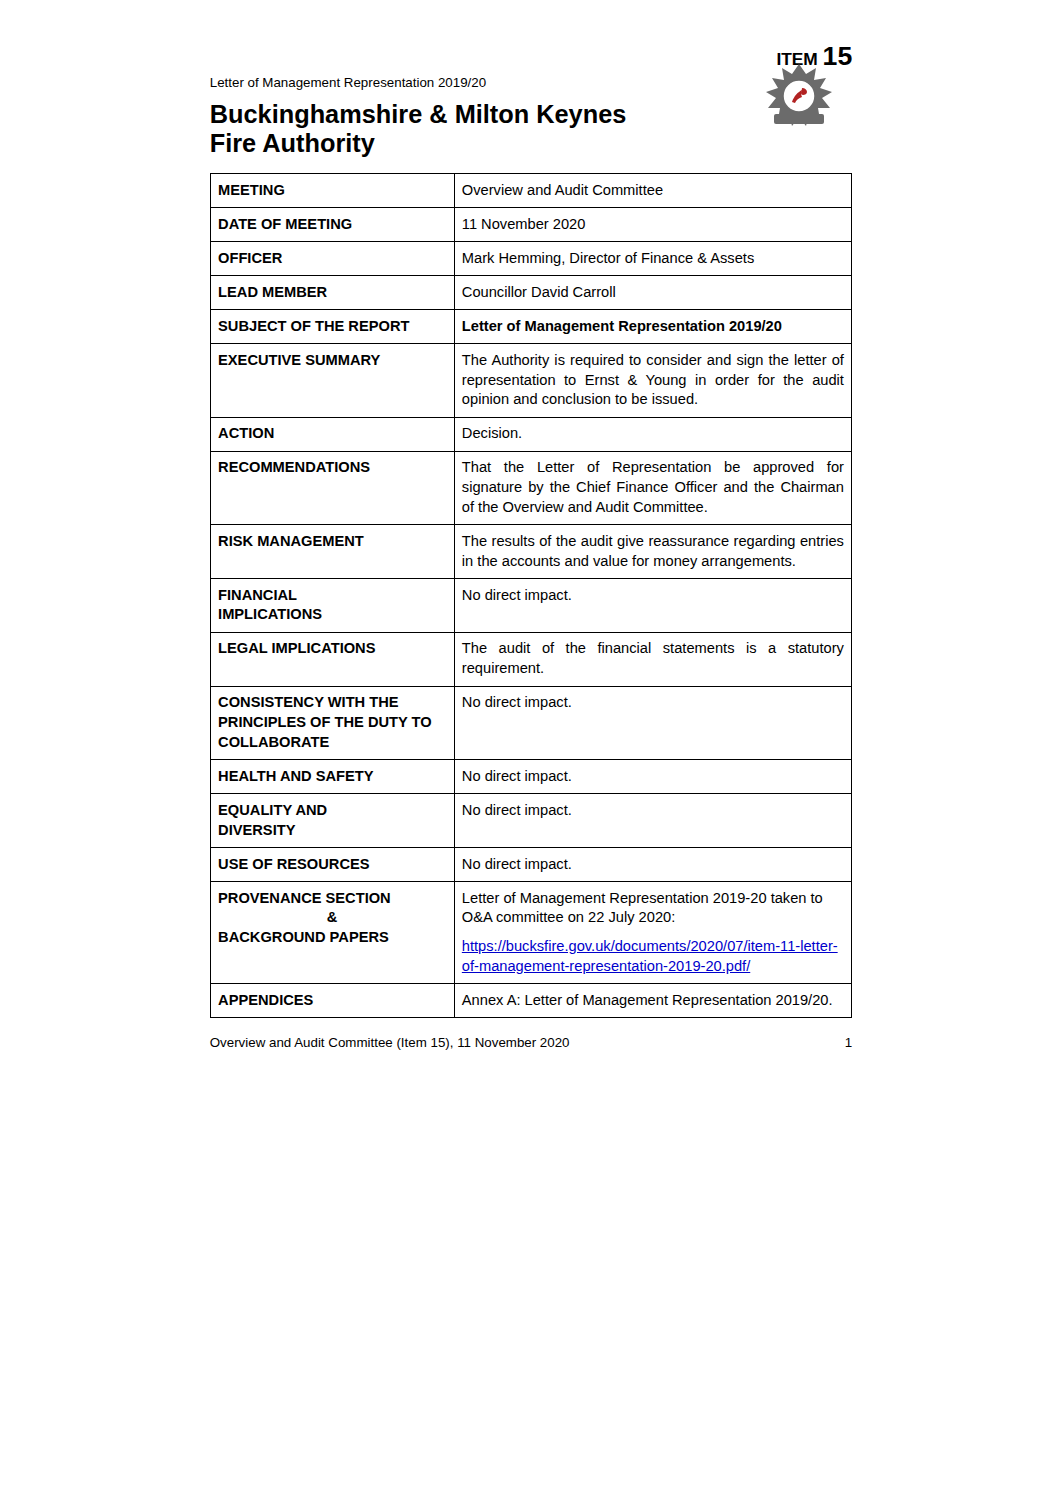ITEM 15
Letter of Management Representation 2019/20
Buckinghamshire & Milton Keynes
Fire Authority
| MEETING | Overview and Audit Committee |
| DATE OF MEETING | 11 November 2020 |
| OFFICER | Mark Hemming, Director of Finance & Assets |
| LEAD MEMBER | Councillor David Carroll |
| SUBJECT OF THE REPORT | Letter of Management Representation 2019/20 |
| EXECUTIVE SUMMARY | The Authority is required to consider and sign the letter of representation to Ernst & Young in order for the audit opinion and conclusion to be issued. |
| ACTION | Decision. |
| RECOMMENDATIONS | That the Letter of Representation be approved for signature by the Chief Finance Officer and the Chairman of the Overview and Audit Committee. |
| RISK MANAGEMENT | The results of the audit give reassurance regarding entries in the accounts and value for money arrangements. |
| FINANCIAL IMPLICATIONS | No direct impact. |
| LEGAL IMPLICATIONS | The audit of the financial statements is a statutory requirement. |
| CONSISTENCY WITH THE PRINCIPLES OF THE DUTY TO COLLABORATE | No direct impact. |
| HEALTH AND SAFETY | No direct impact. |
| EQUALITY AND DIVERSITY | No direct impact. |
| USE OF RESOURCES | No direct impact. |
| PROVENANCE SECTION & BACKGROUND PAPERS | Letter of Management Representation 2019-20 taken to O&A committee on 22 July 2020: https://bucksfire.gov.uk/documents/2020/07/item-11-letter-of-management-representation-2019-20.pdf/ |
| APPENDICES | Annex A: Letter of Management Representation 2019/20. |
Overview and Audit Committee (Item 15), 11 November 2020 1